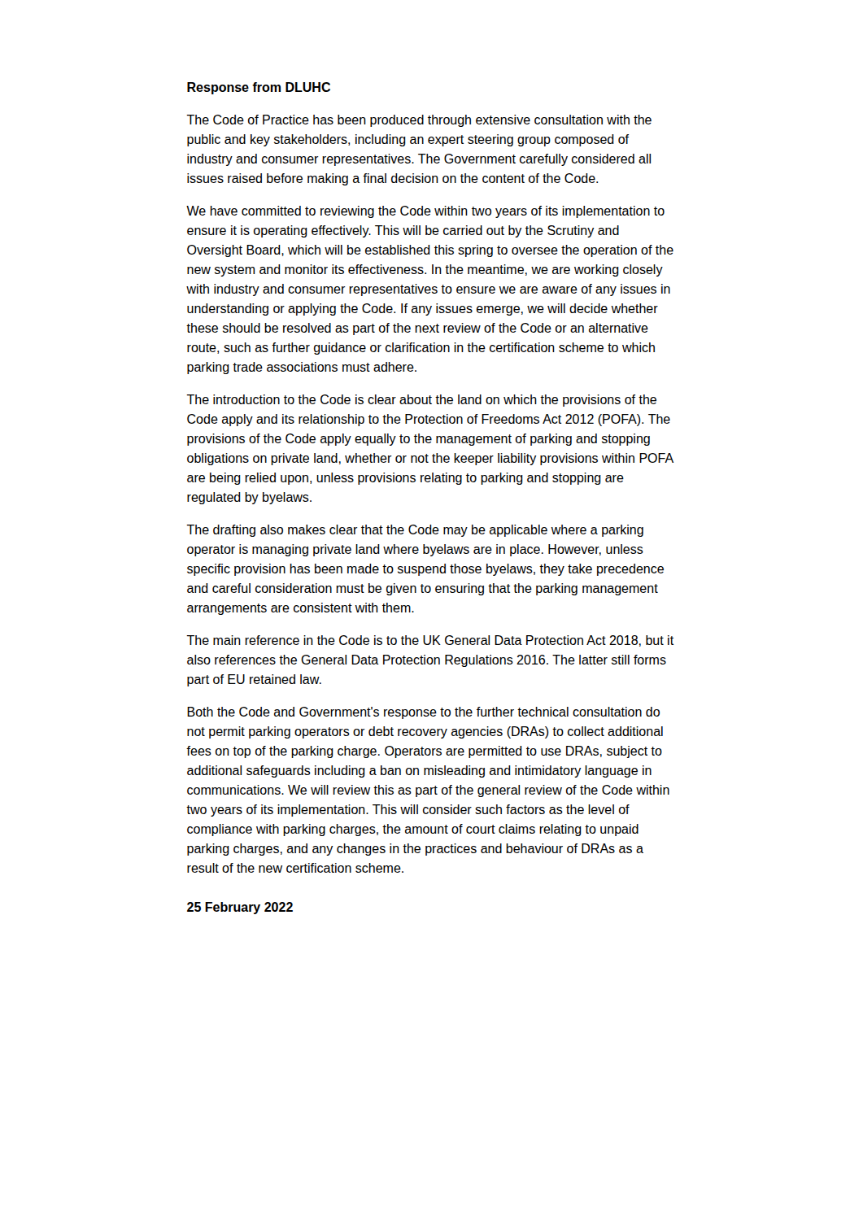Response from DLUHC
The Code of Practice has been produced through extensive consultation with the public and key stakeholders, including an expert steering group composed of industry and consumer representatives. The Government carefully considered all issues raised before making a final decision on the content of the Code.
We have committed to reviewing the Code within two years of its implementation to ensure it is operating effectively. This will be carried out by the Scrutiny and Oversight Board, which will be established this spring to oversee the operation of the new system and monitor its effectiveness. In the meantime, we are working closely with industry and consumer representatives to ensure we are aware of any issues in understanding or applying the Code. If any issues emerge, we will decide whether these should be resolved as part of the next review of the Code or an alternative route, such as further guidance or clarification in the certification scheme to which parking trade associations must adhere.
The introduction to the Code is clear about the land on which the provisions of the Code apply and its relationship to the Protection of Freedoms Act 2012 (POFA). The provisions of the Code apply equally to the management of parking and stopping obligations on private land, whether or not the keeper liability provisions within POFA are being relied upon, unless provisions relating to parking and stopping are regulated by byelaws.
The drafting also makes clear that the Code may be applicable where a parking operator is managing private land where byelaws are in place. However, unless specific provision has been made to suspend those byelaws, they take precedence and careful consideration must be given to ensuring that the parking management arrangements are consistent with them.
The main reference in the Code is to the UK General Data Protection Act 2018, but it also references the General Data Protection Regulations 2016. The latter still forms part of EU retained law.
Both the Code and Government's response to the further technical consultation do not permit parking operators or debt recovery agencies (DRAs) to collect additional fees on top of the parking charge. Operators are permitted to use DRAs, subject to additional safeguards including a ban on misleading and intimidatory language in communications. We will review this as part of the general review of the Code within two years of its implementation. This will consider such factors as the level of compliance with parking charges, the amount of court claims relating to unpaid parking charges, and any changes in the practices and behaviour of DRAs as a result of the new certification scheme.
25 February 2022